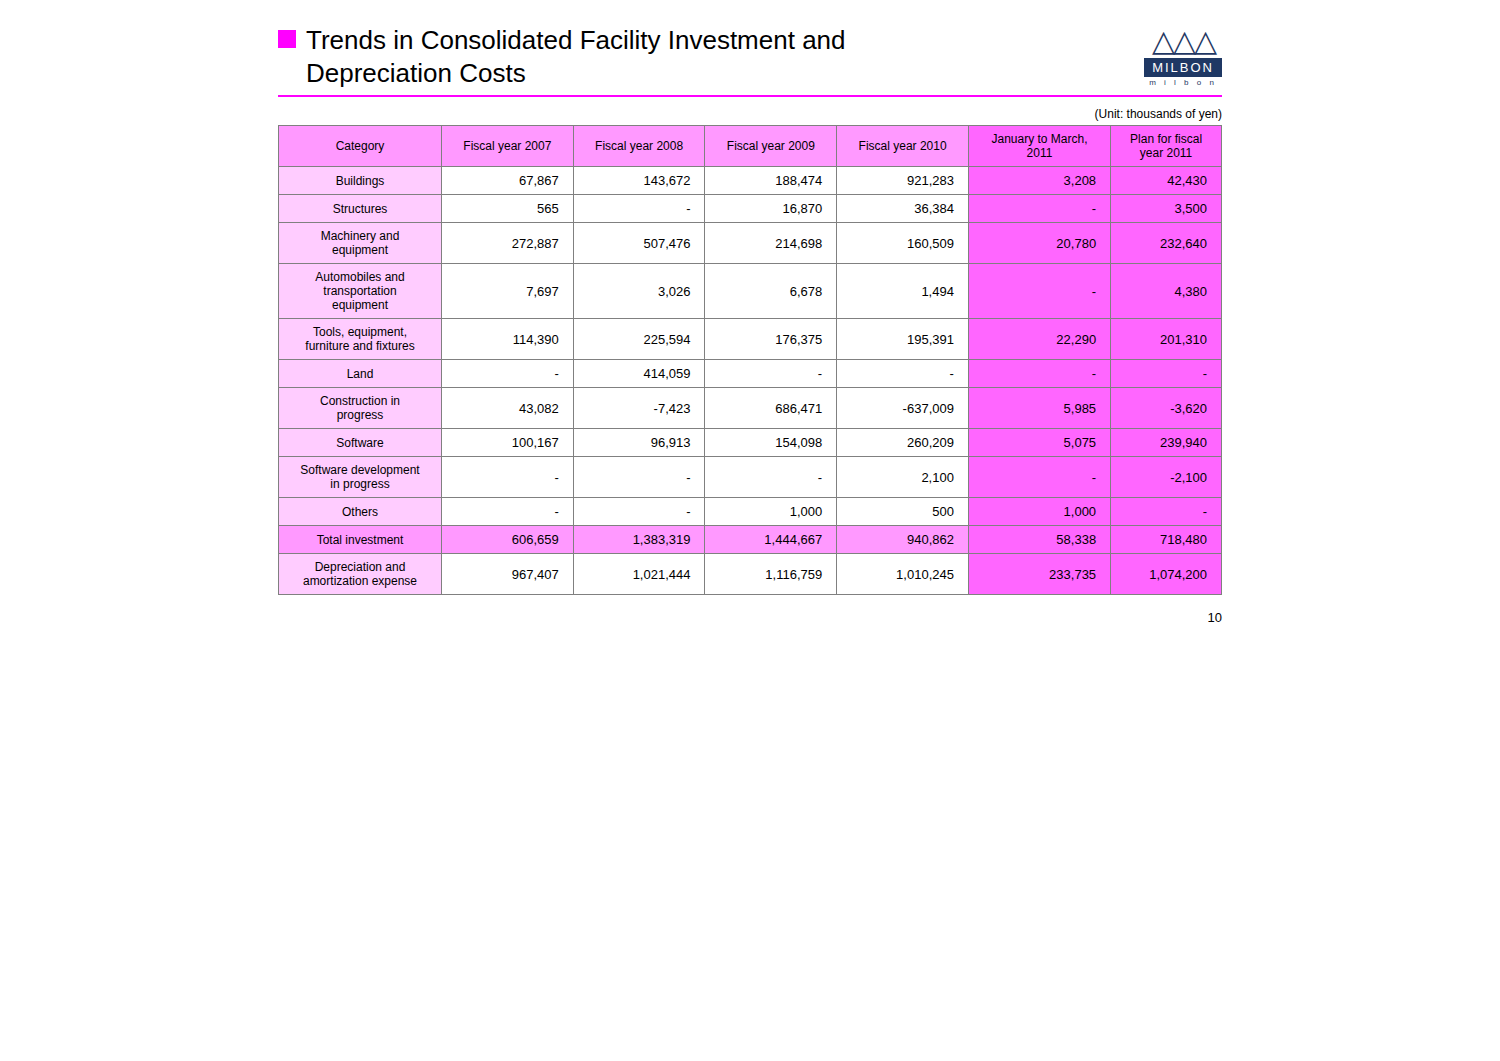Trends in Consolidated Facility Investment and
Depreciation Costs
△△△
MILBON
m i l b o n
(Unit: thousands of yen)
| Category | Fiscal year 2007 | Fiscal year 2008 | Fiscal year 2009 | Fiscal year 2010 | January to March, 2011 | Plan for fiscal year 2011 |
| --- | --- | --- | --- | --- | --- | --- |
| Buildings | 67,867 | 143,672 | 188,474 | 921,283 | 3,208 | 42,430 |
| Structures | 565 | - | 16,870 | 36,384 | - | 3,500 |
| Machinery and equipment | 272,887 | 507,476 | 214,698 | 160,509 | 20,780 | 232,640 |
| Automobiles and transportation equipment | 7,697 | 3,026 | 6,678 | 1,494 | - | 4,380 |
| Tools, equipment, furniture and fixtures | 114,390 | 225,594 | 176,375 | 195,391 | 22,290 | 201,310 |
| Land | - | 414,059 | - | - | - | - |
| Construction in progress | 43,082 | -7,423 | 686,471 | -637,009 | 5,985 | -3,620 |
| Software | 100,167 | 96,913 | 154,098 | 260,209 | 5,075 | 239,940 |
| Software development in progress | - | - | - | 2,100 | - | -2,100 |
| Others | - | - | 1,000 | 500 | 1,000 | - |
| Total investment | 606,659 | 1,383,319 | 1,444,667 | 940,862 | 58,338 | 718,480 |
| Depreciation and amortization expense | 967,407 | 1,021,444 | 1,116,759 | 1,010,245 | 233,735 | 1,074,200 |
10